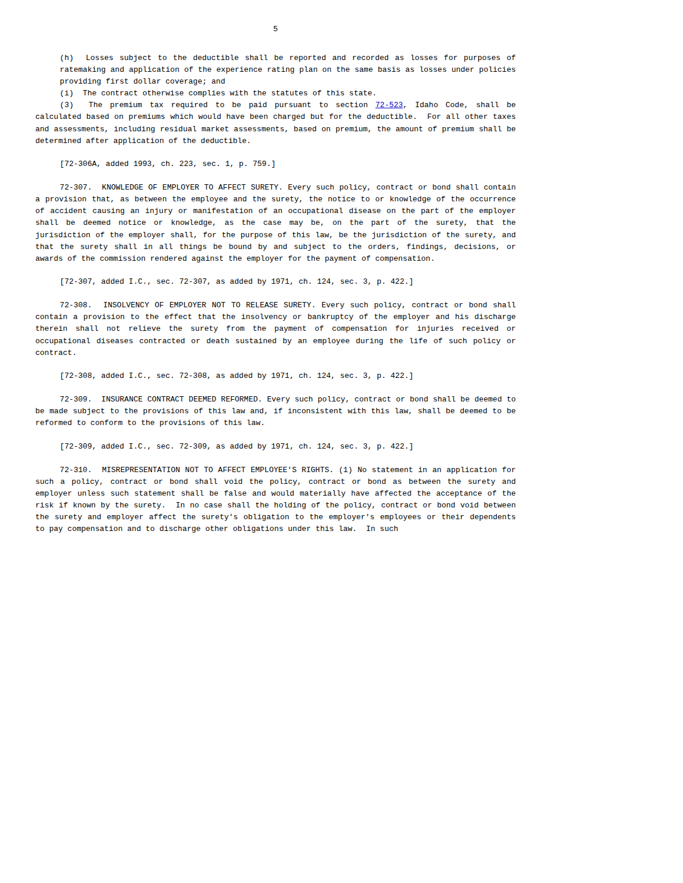5
(h) Losses subject to the deductible shall be reported and recorded as losses for purposes of ratemaking and application of the experience rating plan on the same basis as losses under policies providing first dollar coverage; and
(i) The contract otherwise complies with the statutes of this state.
(3) The premium tax required to be paid pursuant to section 72-523, Idaho Code, shall be calculated based on premiums which would have been charged but for the deductible. For all other taxes and assessments, including residual market assessments, based on premium, the amount of premium shall be determined after application of the deductible.
[72-306A, added 1993, ch. 223, sec. 1, p. 759.]
72-307. KNOWLEDGE OF EMPLOYER TO AFFECT SURETY. Every such policy, contract or bond shall contain a provision that, as between the employee and the surety, the notice to or knowledge of the occurrence of accident causing an injury or manifestation of an occupational disease on the part of the employer shall be deemed notice or knowledge, as the case may be, on the part of the surety, that the jurisdiction of the employer shall, for the purpose of this law, be the jurisdiction of the surety, and that the surety shall in all things be bound by and subject to the orders, findings, decisions, or awards of the commission rendered against the employer for the payment of compensation.
[72-307, added I.C., sec. 72-307, as added by 1971, ch. 124, sec. 3, p. 422.]
72-308. INSOLVENCY OF EMPLOYER NOT TO RELEASE SURETY. Every such policy, contract or bond shall contain a provision to the effect that the insolvency or bankruptcy of the employer and his discharge therein shall not relieve the surety from the payment of compensation for injuries received or occupational diseases contracted or death sustained by an employee during the life of such policy or contract.
[72-308, added I.C., sec. 72-308, as added by 1971, ch. 124, sec. 3, p. 422.]
72-309. INSURANCE CONTRACT DEEMED REFORMED. Every such policy, contract or bond shall be deemed to be made subject to the provisions of this law and, if inconsistent with this law, shall be deemed to be reformed to conform to the provisions of this law.
[72-309, added I.C., sec. 72-309, as added by 1971, ch. 124, sec. 3, p. 422.]
72-310. MISREPRESENTATION NOT TO AFFECT EMPLOYEE'S RIGHTS. (1) No statement in an application for such a policy, contract or bond shall void the policy, contract or bond as between the surety and employer unless such statement shall be false and would materially have affected the acceptance of the risk if known by the surety. In no case shall the holding of the policy, contract or bond void between the surety and employer affect the surety's obligation to the employer's employees or their dependents to pay compensation and to discharge other obligations under this law. In such